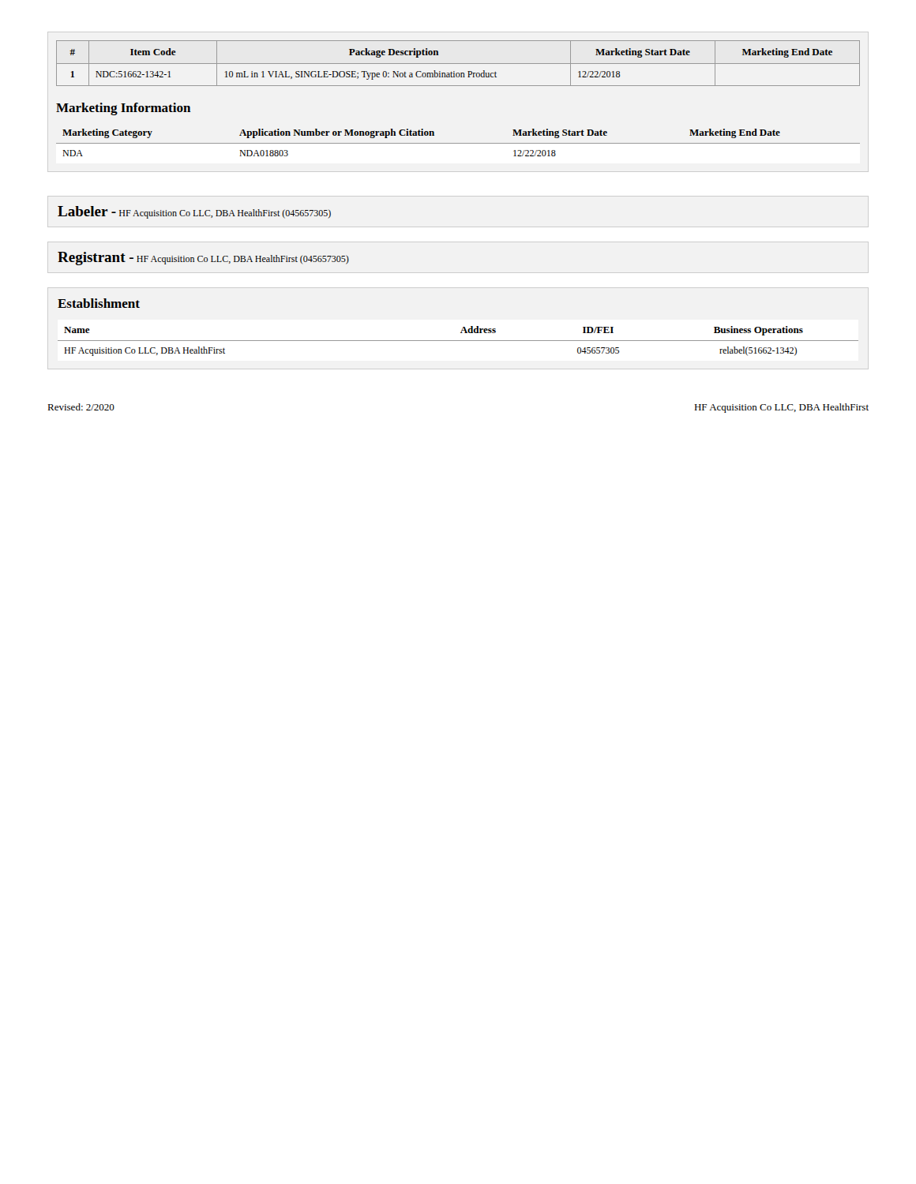| # | Item Code | Package Description | Marketing Start Date | Marketing End Date |
| --- | --- | --- | --- | --- |
| 1 | NDC:51662-1342-1 | 10 mL in 1 VIAL, SINGLE-DOSE; Type 0: Not a Combination Product | 12/22/2018 | |
Marketing Information
| Marketing Category | Application Number or Monograph Citation | Marketing Start Date | Marketing End Date |
| --- | --- | --- | --- |
| NDA | NDA018803 | 12/22/2018 | |
Labeler - HF Acquisition Co LLC, DBA HealthFirst (045657305)
Registrant - HF Acquisition Co LLC, DBA HealthFirst (045657305)
Establishment
| Name | Address | ID/FEI | Business Operations |
| --- | --- | --- | --- |
| HF Acquisition Co LLC, DBA HealthFirst | | 045657305 | relabel(51662-1342) |
Revised: 2/2020 HF Acquisition Co LLC, DBA HealthFirst